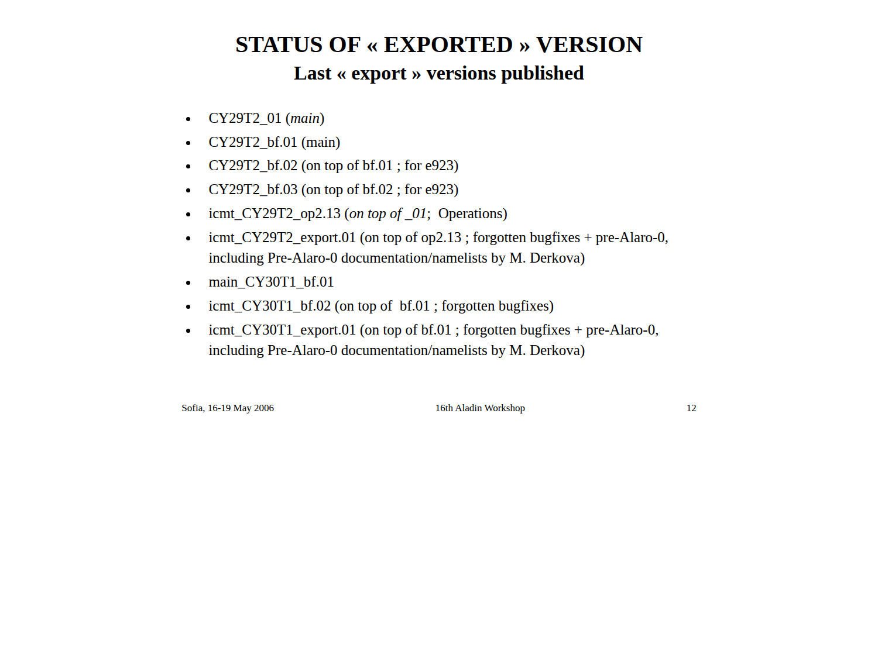STATUS OF « EXPORTED » VERSION Last « export » versions published
CY29T2_01 (main)
CY29T2_bf.01 (main)
CY29T2_bf.02 (on top of bf.01 ; for e923)
CY29T2_bf.03 (on top of bf.02 ; for e923)
icmt_CY29T2_op2.13 (on top of _01; Operations)
icmt_CY29T2_export.01 (on top of op2.13 ; forgotten bugfixes + pre-Alaro-0, including Pre-Alaro-0 documentation/namelists by M. Derkova)
main_CY30T1_bf.01
icmt_CY30T1_bf.02 (on top of bf.01 ; forgotten bugfixes)
icmt_CY30T1_export.01 (on top of bf.01 ; forgotten bugfixes + pre-Alaro-0, including Pre-Alaro-0 documentation/namelists by M. Derkova)
Sofia, 16-19 May 2006 12
16th Aladin Workshop